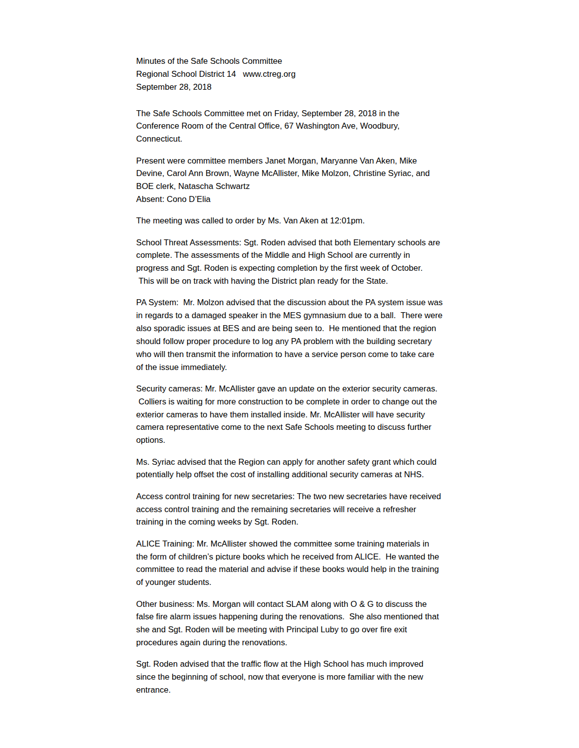Minutes of the Safe Schools Committee
Regional School District 14 www.ctreg.org
September 28, 2018
The Safe Schools Committee met on Friday, September 28, 2018 in the Conference Room of the Central Office, 67 Washington Ave, Woodbury, Connecticut.
Present were committee members Janet Morgan, Maryanne Van Aken, Mike Devine, Carol Ann Brown, Wayne McAllister, Mike Molzon, Christine Syriac, and BOE clerk, Natascha Schwartz
Absent: Cono D’Elia
The meeting was called to order by Ms. Van Aken at 12:01pm.
School Threat Assessments: Sgt. Roden advised that both Elementary schools are complete. The assessments of the Middle and High School are currently in progress and Sgt. Roden is expecting completion by the first week of October. This will be on track with having the District plan ready for the State.
PA System: Mr. Molzon advised that the discussion about the PA system issue was in regards to a damaged speaker in the MES gymnasium due to a ball. There were also sporadic issues at BES and are being seen to. He mentioned that the region should follow proper procedure to log any PA problem with the building secretary who will then transmit the information to have a service person come to take care of the issue immediately.
Security cameras: Mr. McAllister gave an update on the exterior security cameras. Colliers is waiting for more construction to be complete in order to change out the exterior cameras to have them installed inside. Mr. McAllister will have security camera representative come to the next Safe Schools meeting to discuss further options.
Ms. Syriac advised that the Region can apply for another safety grant which could potentially help offset the cost of installing additional security cameras at NHS.
Access control training for new secretaries: The two new secretaries have received access control training and the remaining secretaries will receive a refresher training in the coming weeks by Sgt. Roden.
ALICE Training: Mr. McAllister showed the committee some training materials in the form of children’s picture books which he received from ALICE. He wanted the committee to read the material and advise if these books would help in the training of younger students.
Other business: Ms. Morgan will contact SLAM along with O & G to discuss the false fire alarm issues happening during the renovations. She also mentioned that she and Sgt. Roden will be meeting with Principal Luby to go over fire exit procedures again during the renovations.
Sgt. Roden advised that the traffic flow at the High School has much improved since the beginning of school, now that everyone is more familiar with the new entrance.